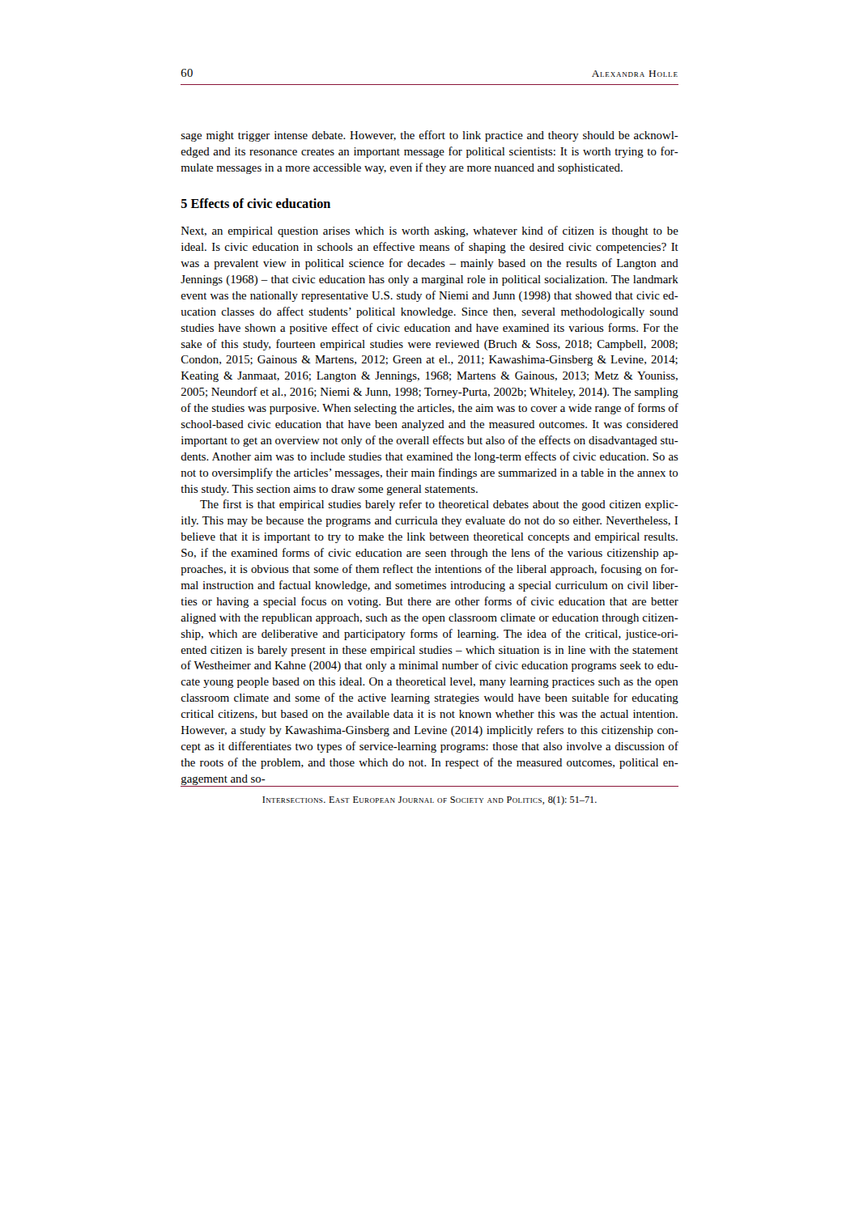60 Alexandra Holle
sage might trigger intense debate. However, the effort to link practice and theory should be acknowledged and its resonance creates an important message for political scientists: It is worth trying to formulate messages in a more accessible way, even if they are more nuanced and sophisticated.
5 Effects of civic education
Next, an empirical question arises which is worth asking, whatever kind of citizen is thought to be ideal. Is civic education in schools an effective means of shaping the desired civic competencies? It was a prevalent view in political science for decades – mainly based on the results of Langton and Jennings (1968) – that civic education has only a marginal role in political socialization. The landmark event was the nationally representative U.S. study of Niemi and Junn (1998) that showed that civic education classes do affect students’ political knowledge. Since then, several methodologically sound studies have shown a positive effect of civic education and have examined its various forms. For the sake of this study, fourteen empirical studies were reviewed (Bruch & Soss, 2018; Campbell, 2008; Condon, 2015; Gainous & Martens, 2012; Green at el., 2011; Kawashima-Ginsberg & Levine, 2014; Keating & Janmaat, 2016; Langton & Jennings, 1968; Martens & Gainous, 2013; Metz & Youniss, 2005; Neundorf et al., 2016; Niemi & Junn, 1998; Torney-Purta, 2002b; Whiteley, 2014). The sampling of the studies was purposive. When selecting the articles, the aim was to cover a wide range of forms of school-based civic education that have been analyzed and the measured outcomes. It was considered important to get an overview not only of the overall effects but also of the effects on disadvantaged students. Another aim was to include studies that examined the long-term effects of civic education. So as not to oversimplify the articles’ messages, their main findings are summarized in a table in the annex to this study. This section aims to draw some general statements.
The first is that empirical studies barely refer to theoretical debates about the good citizen explicitly. This may be because the programs and curricula they evaluate do not do so either. Nevertheless, I believe that it is important to try to make the link between theoretical concepts and empirical results. So, if the examined forms of civic education are seen through the lens of the various citizenship approaches, it is obvious that some of them reflect the intentions of the liberal approach, focusing on formal instruction and factual knowledge, and sometimes introducing a special curriculum on civil liberties or having a special focus on voting. But there are other forms of civic education that are better aligned with the republican approach, such as the open classroom climate or education through citizenship, which are deliberative and participatory forms of learning. The idea of the critical, justice-oriented citizen is barely present in these empirical studies – which situation is in line with the statement of Westheimer and Kahne (2004) that only a minimal number of civic education programs seek to educate young people based on this ideal. On a theoretical level, many learning practices such as the open classroom climate and some of the active learning strategies would have been suitable for educating critical citizens, but based on the available data it is not known whether this was the actual intention. However, a study by Kawashima-Ginsberg and Levine (2014) implicitly refers to this citizenship concept as it differentiates two types of service-learning programs: those that also involve a discussion of the roots of the problem, and those which do not. In respect of the measured outcomes, political engagement and so-
Intersections. East European Journal of Society and Politics, 8(1): 51–71.